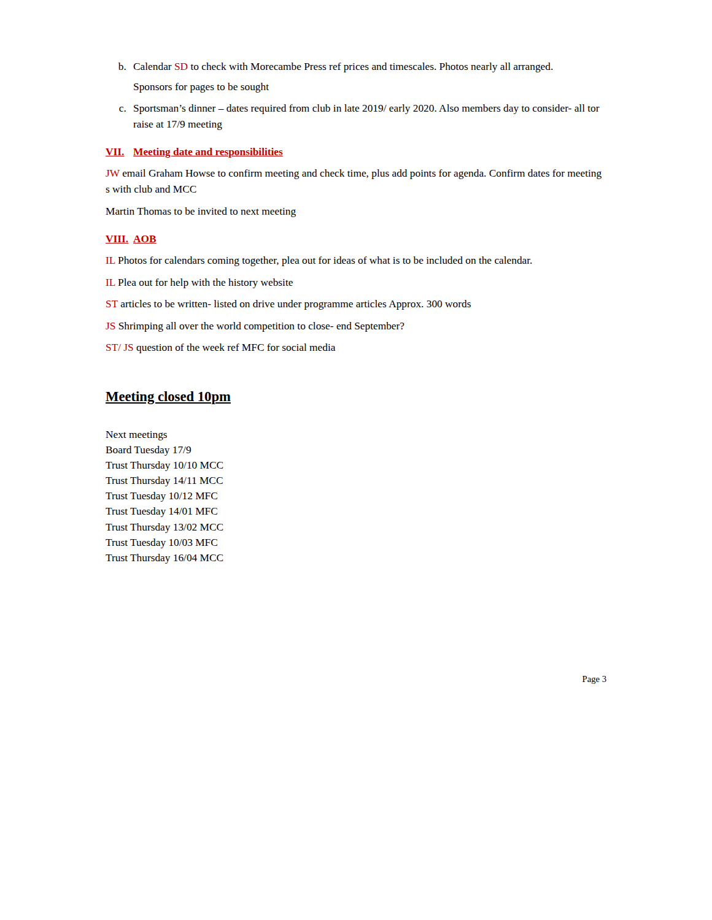Calendar SD to check with Morecambe Press ref prices and timescales. Photos nearly all arranged.
Sponsors for pages to be sought
Sportsman’s dinner – dates required from club in late 2019/ early 2020. Also members day to consider- all tor raise at 17/9 meeting
VII. Meeting date and responsibilities
JW email Graham Howse to confirm meeting and check time, plus add points for agenda. Confirm dates for meeting s with club and MCC
Martin Thomas to be invited to next meeting
VIII. AOB
IL Photos for calendars coming together, plea out for ideas of what is to be included on the calendar.
IL Plea out for help with the history website
ST articles to be written- listed on drive under programme articles Approx. 300 words
JS Shrimping all over the world competition to close- end September?
ST/ JS question of the week ref MFC for social media
Meeting closed 10pm
Next meetings
Board Tuesday 17/9
Trust Thursday 10/10 MCC
Trust Thursday 14/11 MCC
Trust Tuesday 10/12 MFC
Trust Tuesday 14/01 MFC
Trust Thursday 13/02 MCC
Trust Tuesday 10/03 MFC
Trust Thursday 16/04 MCC
Page 3